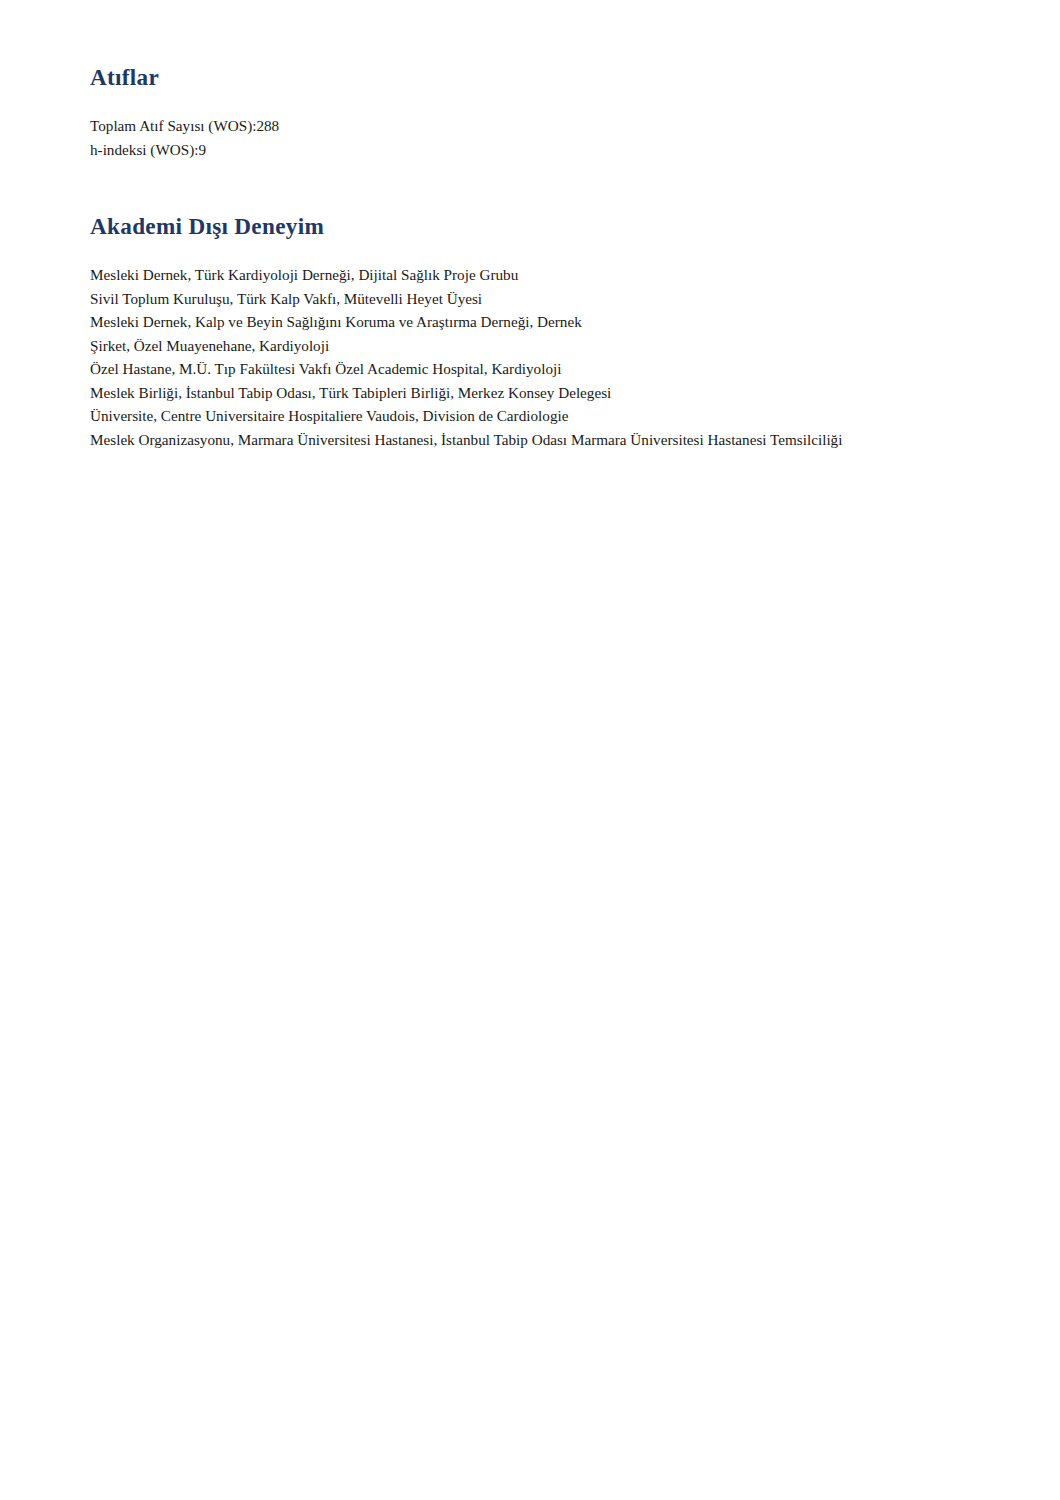Atıflar
Toplam Atıf Sayısı (WOS):288
h-indeksi (WOS):9
Akademi Dışı Deneyim
Mesleki Dernek, Türk Kardiyoloji Derneği, Dijital Sağlık Proje Grubu
Sivil Toplum Kuruluşu, Türk Kalp Vakfı, Mütevelli Heyet Üyesi
Mesleki Dernek, Kalp ve Beyin Sağlığını Koruma ve Araştırma Derneği, Dernek
Şirket, Özel Muayenehane, Kardiyoloji
Özel Hastane, M.Ü. Tıp Fakültesi Vakfı Özel Academic Hospital, Kardiyoloji
Meslek Birliği, İstanbul Tabip Odası, Türk Tabipleri Birliği, Merkez Konsey Delegesi
Üniversite, Centre Universitaire Hospitaliere Vaudois, Division de Cardiologie
Meslek Organizasyonu, Marmara Üniversitesi Hastanesi, İstanbul Tabip Odası Marmara Üniversitesi Hastanesi Temsilciliği